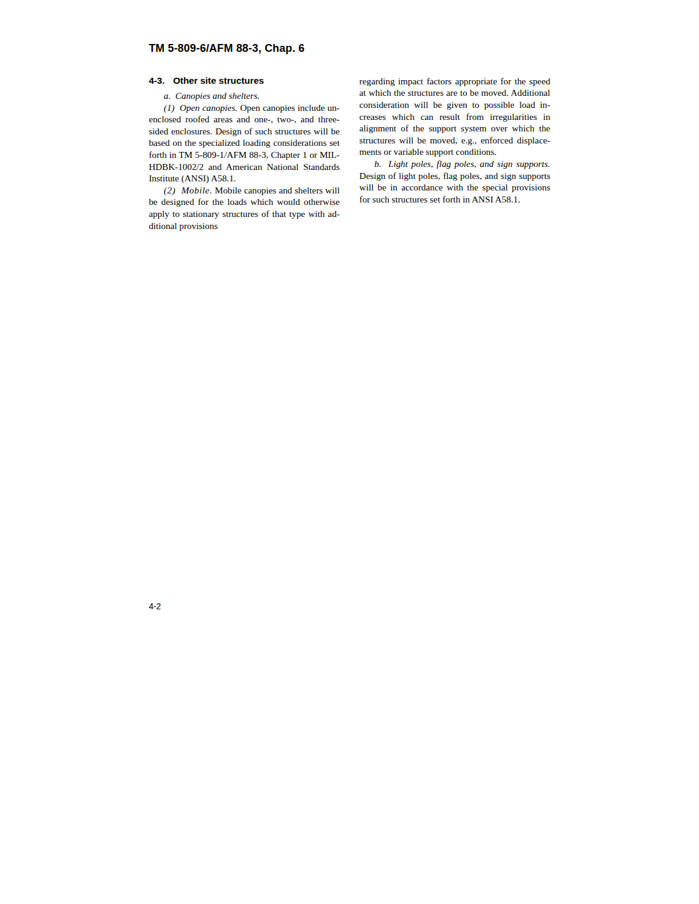TM 5-809-6/AFM 88-3, Chap. 6
4-3. Other site structures
a. Canopies and shelters.
(1) Open canopies. Open canopies include unenclosed roofed areas and one-, two-, and three-sided enclosures. Design of such structures will be based on the specialized loading considerations set forth in TM 5-809-1/AFM 88-3, Chapter 1 or MIL-HDBK-1002/2 and American National Standards Institute (ANSI) A58.1.
(2) Mobile. Mobile canopies and shelters will be designed for the loads which would otherwise apply to stationary structures of that type with additional provisions
regarding impact factors appropriate for the speed at which the structures are to be moved. Additional consideration will be given to possible load increases which can result from irregularities in alignment of the support system over which the structures will be moved, e.g., enforced displacements or variable support conditions.
b. Light poles, flag poles, and sign supports. Design of light poles, flag poles, and sign supports will be in accordance with the special provisions for such structures set forth in ANSI A58.1.
4-2